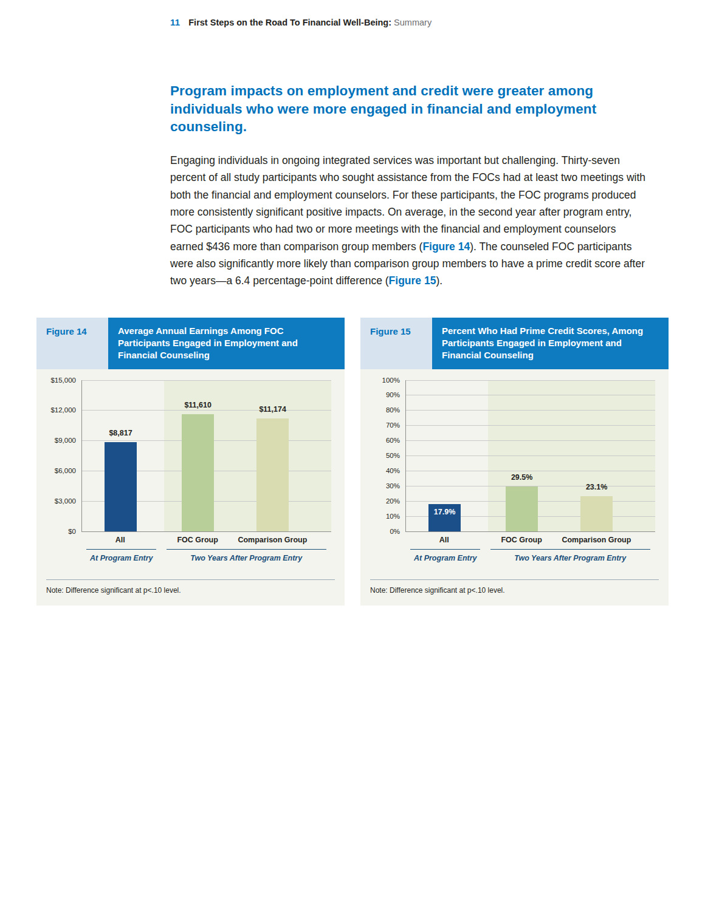11 First Steps on the Road To Financial Well-Being: Summary
Program impacts on employment and credit were greater among individuals who were more engaged in financial and employment counseling.
Engaging individuals in ongoing integrated services was important but challenging. Thirty-seven percent of all study participants who sought assistance from the FOCs had at least two meetings with both the financial and employment counselors. For these participants, the FOC programs produced more consistently significant positive impacts. On average, in the second year after program entry, FOC participants who had two or more meetings with the financial and employment counselors earned $436 more than comparison group members (Figure 14). The counseled FOC participants were also significantly more likely than comparison group members to have a prime credit score after two years—a 6.4 percentage-point difference (Figure 15).
Figure 14
Average Annual Earnings Among FOC Participants Engaged in Employment and Financial Counseling
$15,000 $12,000 $9,000 $6,000 $3,000 $0
$8,817
$11,610
$11,174
All FOC Group Comparison Group
At Program Entry
Two Years After Program Entry
Note: Difference significant at p<.10 level.
Figure 15
Percent Who Had Prime Credit Scores, Among Participants Engaged in Employment and Financial Counseling
100% 90% 80% 70% 60% 50% 40% 30% 20% 10% 0%
17.9%
29.5%
23.1%
All FOC Group Comparison Group
At Program Entry
Two Years After Program Entry
Note: Difference significant at p<.10 level.